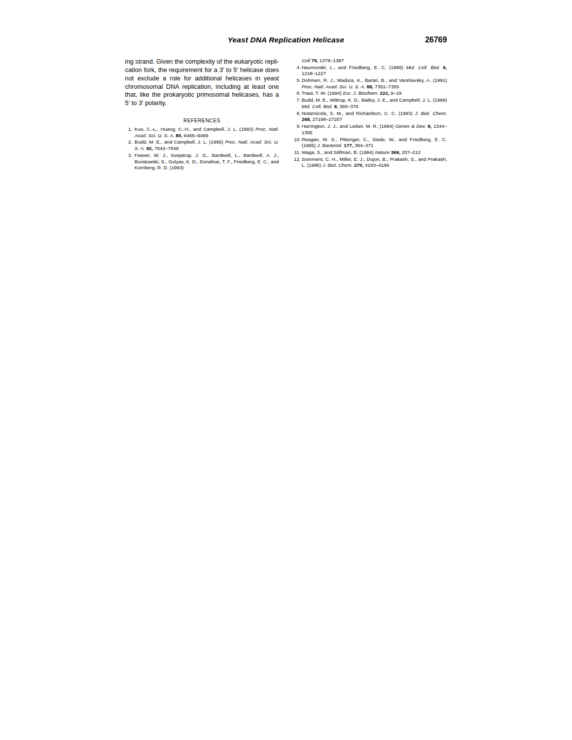Yeast DNA Replication Helicase 26769
ing strand. Given the complexity of the eukaryotic replication fork, the requirement for a 3′ to 5′ helicase does not exclude a role for additional helicases in yeast chromosomal DNA replication, including at least one that, like the prokaryotic primosomal helicases, has a 5′ to 3′ polarity.
REFERENCES
Kuo, C.-L., Huang, C.-H., and Campbell, J. L. (1983) Proc. Natl. Acad. Sci. U. S. A. 80, 6465–6469
Budd, M. E., and Campbell, J. L. (1995) Proc. Natl. Acad. Sci. U. S. A. 92, 7642–7646
Feaver, W. J., Svejstrup, J. G., Bardwell, L., Bardwell, A. J., Buratowski, S., Gulyas, K. D., Donahue, T. F., Friedberg, E. C., and Kornberg, R. D. (1993)
Cell 75, 1379–1387
Naumovski, L., and Friedberg, E. C. (1986) Mol. Cell. Biol. 6, 1218–1227
Dohmen, R. J., Madura, K., Bartel, B., and Varshavsky, A. (1991) Proc. Natl. Acad. Sci. U. S. A. 88, 7351–7355
Traut, T. W. (1994) Eur. J. Biochem. 222, 9–19
Budd, M. E., Wittrup, K. D., Bailey, J. E., and Campbell, J. L. (1989) Mol. Cell. Biol. 9, 365–376
Notarnicola, S. M., and Richardson, C. C. (1993) J. Biol. Chem. 268, 27198–27207
Harrington, J. J., and Lieber, M. R. (1994) Genes & Dev. 8, 1344–1355
Reagan, M. S., Pittenger, C., Siede, W., and Friedberg, E. C. (1995) J. Bacteriol. 177, 364–371
Waga, S., and Stillman, B. (1994) Nature 369, 207–212
Sommers, C. H., Miller, E. J., Dujon, B., Prakash, S., and Prakash, L. (1995) J. Biol. Chem. 270, 4193–4196